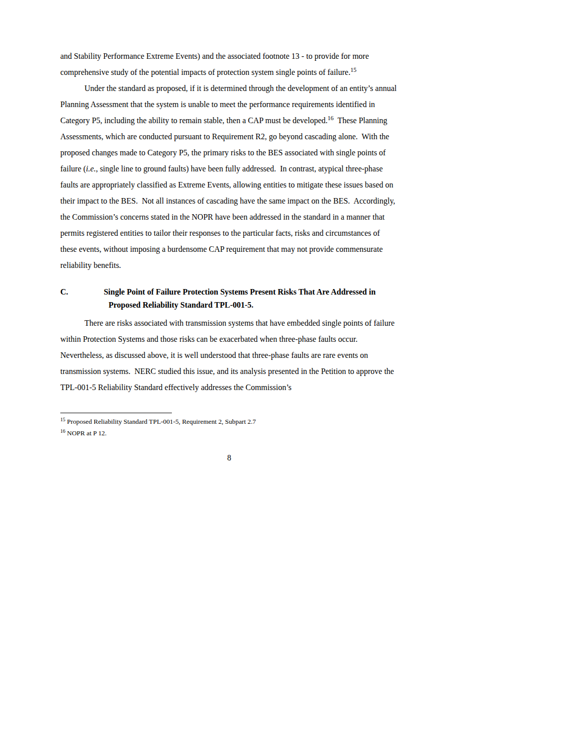and Stability Performance Extreme Events) and the associated footnote 13 - to provide for more comprehensive study of the potential impacts of protection system single points of failure.15
Under the standard as proposed, if it is determined through the development of an entity’s annual Planning Assessment that the system is unable to meet the performance requirements identified in Category P5, including the ability to remain stable, then a CAP must be developed.16 These Planning Assessments, which are conducted pursuant to Requirement R2, go beyond cascading alone. With the proposed changes made to Category P5, the primary risks to the BES associated with single points of failure (i.e., single line to ground faults) have been fully addressed. In contrast, atypical three-phase faults are appropriately classified as Extreme Events, allowing entities to mitigate these issues based on their impact to the BES. Not all instances of cascading have the same impact on the BES. Accordingly, the Commission’s concerns stated in the NOPR have been addressed in the standard in a manner that permits registered entities to tailor their responses to the particular facts, risks and circumstances of these events, without imposing a burdensome CAP requirement that may not provide commensurate reliability benefits.
C. Single Point of Failure Protection Systems Present Risks That Are Addressed in Proposed Reliability Standard TPL-001-5.
There are risks associated with transmission systems that have embedded single points of failure within Protection Systems and those risks can be exacerbated when three-phase faults occur. Nevertheless, as discussed above, it is well understood that three-phase faults are rare events on transmission systems. NERC studied this issue, and its analysis presented in the Petition to approve the TPL-001-5 Reliability Standard effectively addresses the Commission’s
15 Proposed Reliability Standard TPL-001-5, Requirement 2, Subpart 2.7
16 NOPR at P 12.
8